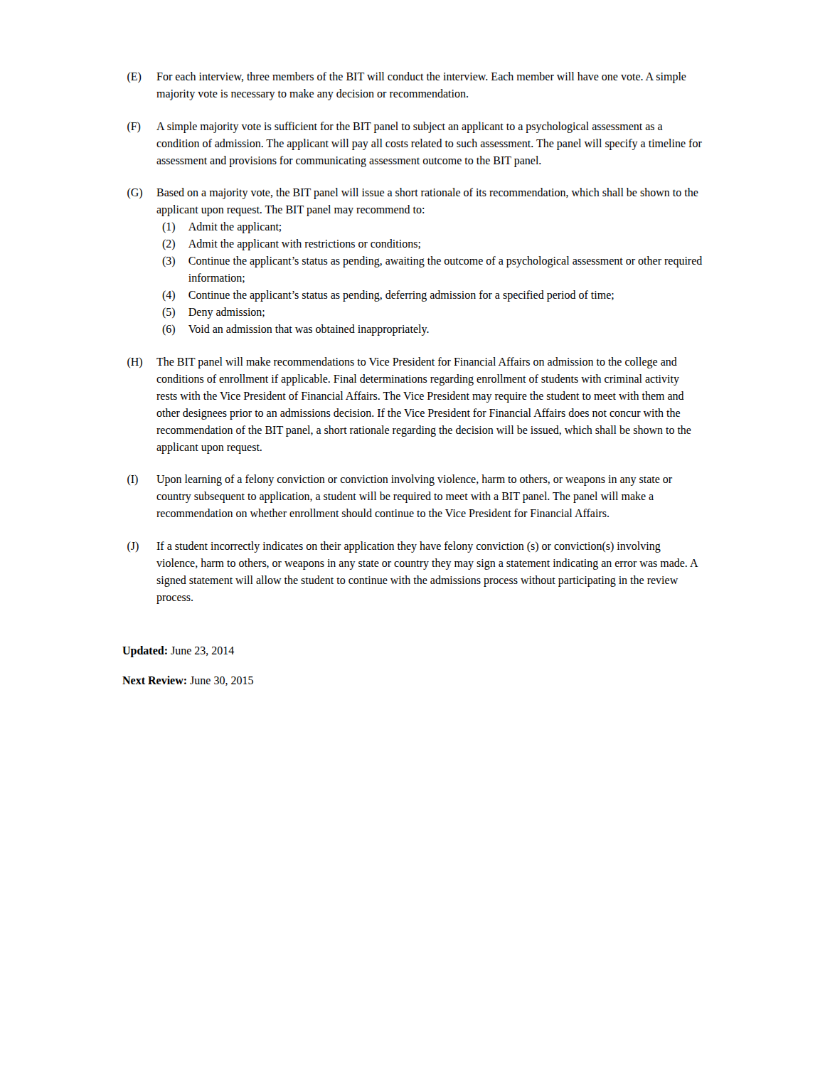(E) For each interview, three members of the BIT will conduct the interview. Each member will have one vote. A simple majority vote is necessary to make any decision or recommendation.
(F) A simple majority vote is sufficient for the BIT panel to subject an applicant to a psychological assessment as a condition of admission. The applicant will pay all costs related to such assessment. The panel will specify a timeline for assessment and provisions for communicating assessment outcome to the BIT panel.
(G) Based on a majority vote, the BIT panel will issue a short rationale of its recommendation, which shall be shown to the applicant upon request. The BIT panel may recommend to:
(1) Admit the applicant;
(2) Admit the applicant with restrictions or conditions;
(3) Continue the applicant’s status as pending, awaiting the outcome of a psychological assessment or other required information;
(4) Continue the applicant’s status as pending, deferring admission for a specified period of time;
(5) Deny admission;
(6) Void an admission that was obtained inappropriately.
(H) The BIT panel will make recommendations to Vice President for Financial Affairs on admission to the college and conditions of enrollment if applicable. Final determinations regarding enrollment of students with criminal activity rests with the Vice President of Financial Affairs. The Vice President may require the student to meet with them and other designees prior to an admissions decision. If the Vice President for Financial Affairs does not concur with the recommendation of the BIT panel, a short rationale regarding the decision will be issued, which shall be shown to the applicant upon request.
(I) Upon learning of a felony conviction or conviction involving violence, harm to others, or weapons in any state or country subsequent to application, a student will be required to meet with a BIT panel. The panel will make a recommendation on whether enrollment should continue to the Vice President for Financial Affairs.
(J) If a student incorrectly indicates on their application they have felony conviction (s) or conviction(s) involving violence, harm to others, or weapons in any state or country they may sign a statement indicating an error was made. A signed statement will allow the student to continue with the admissions process without participating in the review process.
Updated: June 23, 2014
Next Review: June 30, 2015